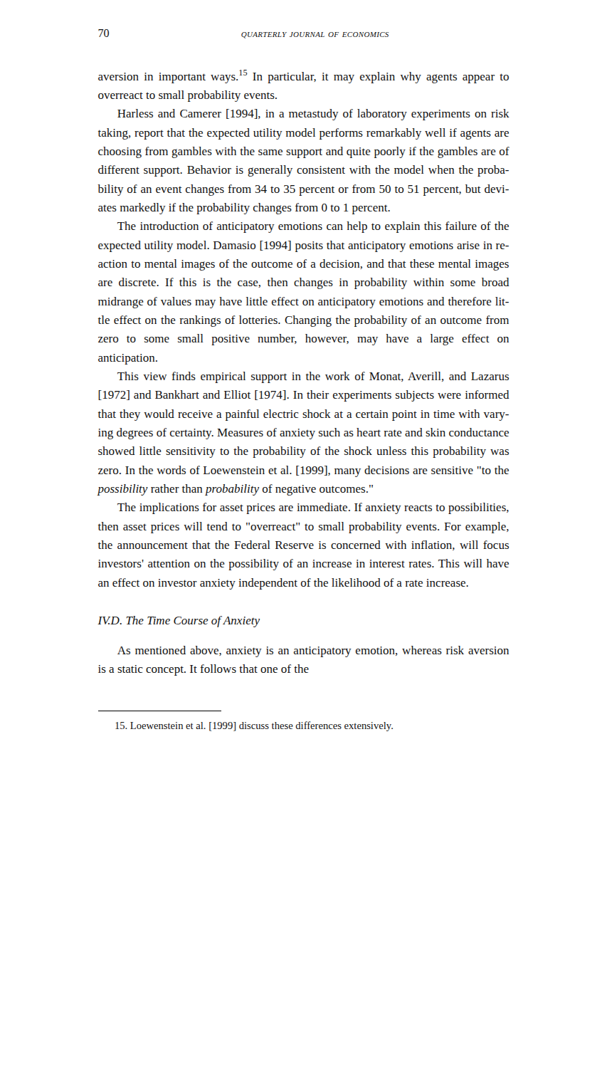70 quarterly journal of economics
aversion in important ways.15 In particular, it may explain why agents appear to overreact to small probability events.
Harless and Camerer [1994], in a metastudy of laboratory experiments on risk taking, report that the expected utility model performs remarkably well if agents are choosing from gambles with the same support and quite poorly if the gambles are of different support. Behavior is generally consistent with the model when the probability of an event changes from 34 to 35 percent or from 50 to 51 percent, but deviates markedly if the probability changes from 0 to 1 percent.
The introduction of anticipatory emotions can help to explain this failure of the expected utility model. Damasio [1994] posits that anticipatory emotions arise in reaction to mental images of the outcome of a decision, and that these mental images are discrete. If this is the case, then changes in probability within some broad midrange of values may have little effect on anticipatory emotions and therefore little effect on the rankings of lotteries. Changing the probability of an outcome from zero to some small positive number, however, may have a large effect on anticipation.
This view finds empirical support in the work of Monat, Averill, and Lazarus [1972] and Bankhart and Elliot [1974]. In their experiments subjects were informed that they would receive a painful electric shock at a certain point in time with varying degrees of certainty. Measures of anxiety such as heart rate and skin conductance showed little sensitivity to the probability of the shock unless this probability was zero. In the words of Loewenstein et al. [1999], many decisions are sensitive "to the possibility rather than probability of negative outcomes."
The implications for asset prices are immediate. If anxiety reacts to possibilities, then asset prices will tend to "overreact" to small probability events. For example, the announcement that the Federal Reserve is concerned with inflation, will focus investors' attention on the possibility of an increase in interest rates. This will have an effect on investor anxiety independent of the likelihood of a rate increase.
IV.D. The Time Course of Anxiety
As mentioned above, anxiety is an anticipatory emotion, whereas risk aversion is a static concept. It follows that one of the
15. Loewenstein et al. [1999] discuss these differences extensively.